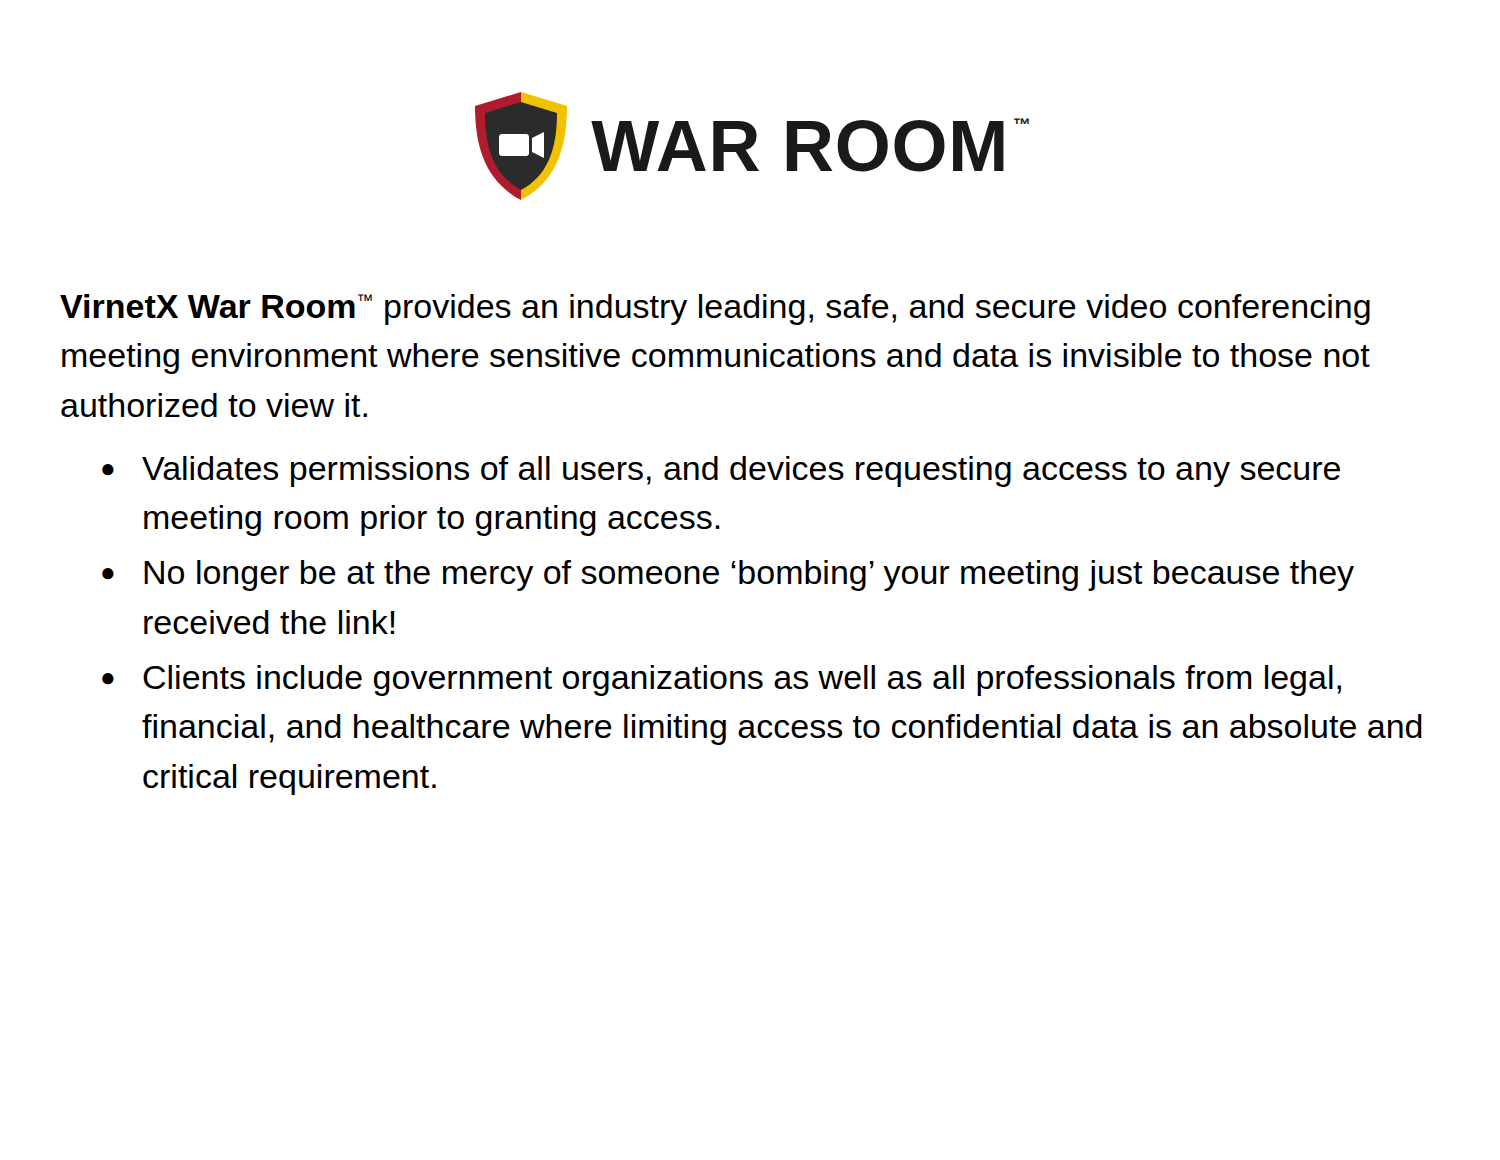WAR ROOM ™
VirnetX War Room™ provides an industry leading, safe, and secure video conferencing meeting environment where sensitive communications and data is invisible to those not authorized to view it.
Validates permissions of all users, and devices requesting access to any secure meeting room prior to granting access.
No longer be at the mercy of someone ‘bombing’ your meeting just because they received the link!
Clients include government organizations as well as all professionals from legal, financial, and healthcare where limiting access to confidential data is an absolute and critical requirement.